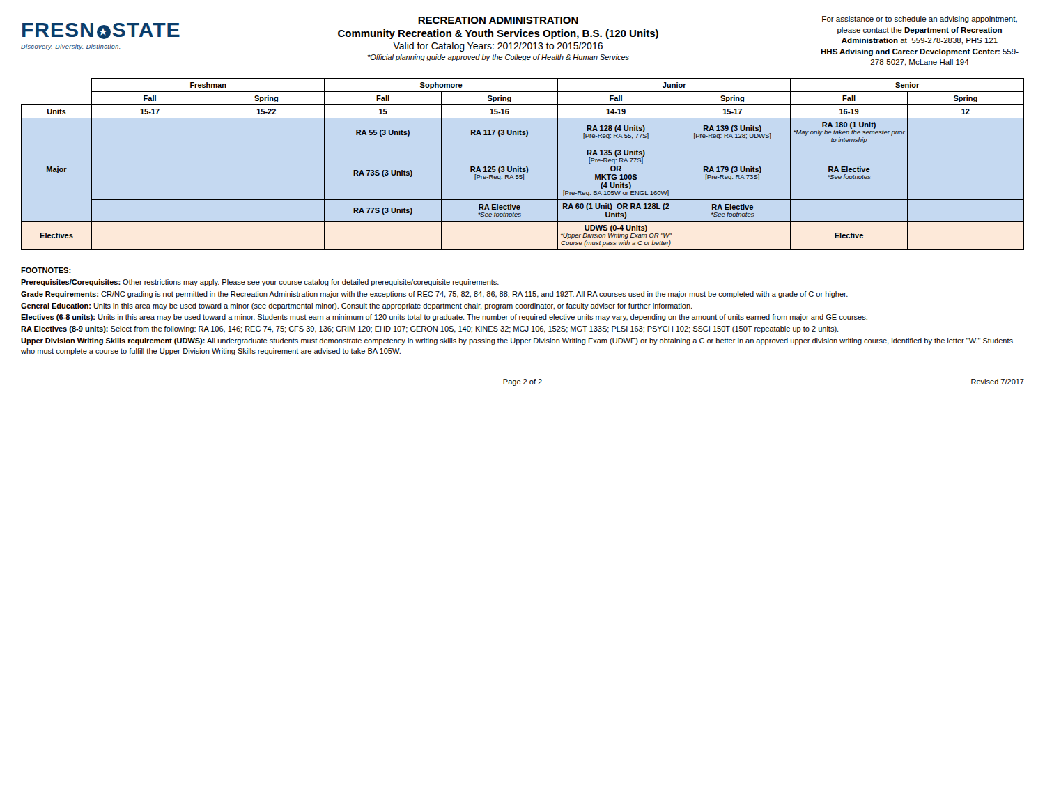FRESN★STATE
Discovery. Diversity. Distinction.
RECREATION ADMINISTRATION
Community Recreation & Youth Services Option, B.S. (120 Units)
Valid for Catalog Years: 2012/2013 to 2015/2016
*Official planning guide approved by the College of Health & Human Services
For assistance or to schedule an advising appointment, please contact the Department of Recreation Administration at 559-278-2838, PHS 121
HHS Advising and Career Development Center: 559-278-5027, McLane Hall 194
| | Freshman | Sophomore | Junior | Senior |
| --- | --- | --- | --- | --- |
| | Fall | Spring | Fall | Spring | Fall | Spring | Fall | Spring |
| Units | 15-17 | 15-22 | 15 | 15-16 | 14-19 | 15-17 | 16-19 | 12 |
| Major | | | RA 55 (3 Units) | RA 117 (3 Units) | RA 128 (4 Units) [Pre-Req: RA 55, 77S] | RA 139 (3 Units) [Pre-Req: RA 128; UDWS] | RA 180 (1 Unit) *May only be taken the semester prior to internship | |
| | | RA 73S (3 Units) | RA 125 (3 Units) [Pre-Req: RA 55] | RA 135 (3 Units) [Pre-Req: RA 77S] OR MKTG 100S (4 Units) [Pre-Req: BA 105W or ENGL 160W] | RA 179 (3 Units) [Pre-Req: RA 73S] | RA Elective *See footnotes | |
| | | RA 77S (3 Units) | RA Elective *See footnotes | RA 60 (1 Unit) OR RA 128L (2 Units) | RA Elective *See footnotes | | |
| Electives | | | | | UDWS (0-4 Units) *Upper Division Writing Exam OR "W" Course (must pass with a C or better) | | Elective | |
FOOTNOTES:
Prerequisites/Corequisites: Other restrictions may apply. Please see your course catalog for detailed prerequisite/corequisite requirements.
Grade Requirements: CR/NC grading is not permitted in the Recreation Administration major with the exceptions of REC 74, 75, 82, 84, 86, 88; RA 115, and 192T. All RA courses used in the major must be completed with a grade of C or higher.
General Education: Units in this area may be used toward a minor (see departmental minor). Consult the appropriate department chair, program coordinator, or faculty adviser for further information.
Electives (6-8 units): Units in this area may be used toward a minor. Students must earn a minimum of 120 units total to graduate. The number of required elective units may vary, depending on the amount of units earned from major and GE courses.
RA Electives (8-9 units): Select from the following: RA 106, 146; REC 74, 75; CFS 39, 136; CRIM 120; EHD 107; GERON 10S, 140; KINES 32; MCJ 106, 152S; MGT 133S; PLSI 163; PSYCH 102; SSCI 150T (150T repeatable up to 2 units).
Upper Division Writing Skills requirement (UDWS): All undergraduate students must demonstrate competency in writing skills by passing the Upper Division Writing Exam (UDWE) or by obtaining a C or better in an approved upper division writing course, identified by the letter "W." Students who must complete a course to fulfill the Upper-Division Writing Skills requirement are advised to take BA 105W.
Page 2 of 2
Revised 7/2017